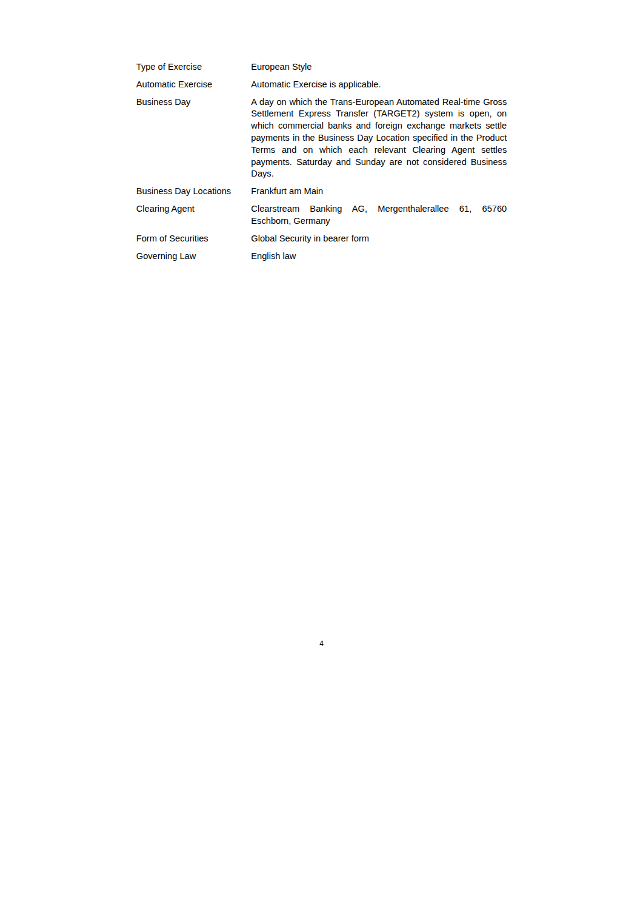| Type of Exercise | European Style |
| Automatic Exercise | Automatic Exercise is applicable. |
| Business Day | A day on which the Trans-European Automated Real-time Gross Settlement Express Transfer (TARGET2) system is open, on which commercial banks and foreign exchange markets settle payments in the Business Day Location specified in the Product Terms and on which each relevant Clearing Agent settles payments. Saturday and Sunday are not considered Business Days. |
| Business Day Locations | Frankfurt am Main |
| Clearing Agent | Clearstream Banking AG, Mergenthalerallee 61, 65760 Eschborn, Germany |
| Form of Securities | Global Security in bearer form |
| Governing Law | English law |
4